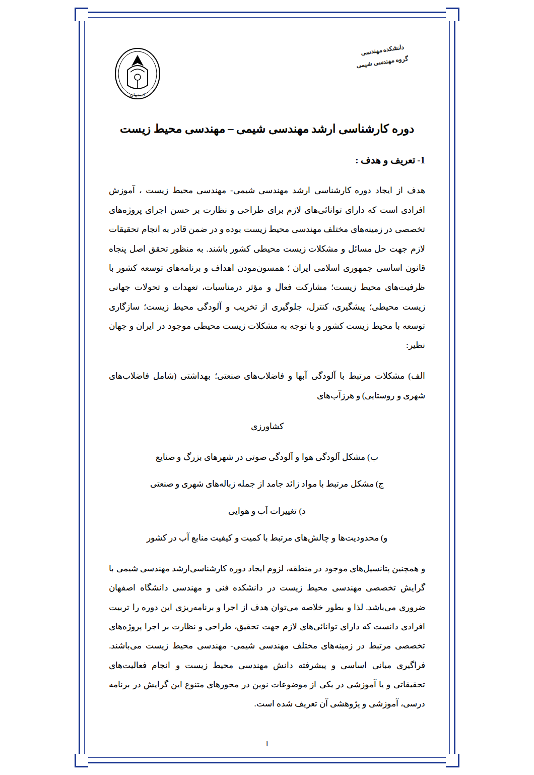دانشکده مهندسی
گروه مهندسی شیمی
اصفهان
دوره کارشناسی ارشد مهندسی شیمی – مهندسی محیط زیست
1- تعریف و هدف :
هدف از ایجاد دوره کارشناسی ارشد مهندسی شیمی- مهندسی محیط زیست ، آموزش افرادی است که دارای توانائی‌های لازم برای طراحی و نظارت بر حسن اجرای پروژه‌های تخصصی در زمینه‌های مختلف مهندسی محیط زیست بوده و در ضمن قادر به انجام تحقیقات لازم جهت حل مسائل و مشکلات زیست محیطی کشور باشند. به منظور تحقق اصل پنجاه قانون اساسی جمهوری اسلامی ایران ؛ همسون‌مودن اهداف و برنامه‌های توسعه کشور با ظرفیت‌های محیط زیست؛ مشارکت فعال و مؤثر درمناسبات، تعهدات و تحولات جهانی زیست محیطی؛ پیشگیری، کنترل، جلوگیری از تخریب و آلودگی محیط زیست؛ سازگاری توسعه با محیط زیست کشور و با توجه به مشکلات زیست محیطی موجود در ایران و جهان نظیر:
الف) مشکلات مرتبط با آلودگی آبها و فاضلاب‌های صنعتی؛ بهداشتی (شامل فاضلاب‌های شهری و روستایی) و هرزآب‌های
کشاورزی
ب) مشکل آلودگی هوا و آلودگی صوتی در شهرهای بزرگ و صنایع
ج) مشکل مرتبط با مواد زائد جامد از جمله زباله‌های شهری و صنعتی
د) تغییرات آب و هوایی
و) محدودیت‌ها و چالش‌های مرتبط با کمیت و کیفیت منابع آب در کشور
و همچنین پتانسیل‌های موجود در منطقه، لزوم ایجاد دوره کارشناسی‌ارشد مهندسی شیمی با گرایش تخصصی مهندسی محیط زیست در دانشکده فنی و مهندسی دانشگاه اصفهان ضروری می‌باشد. لذا و بطور خلاصه می‌توان هدف از اجرا و برنامه‌ریزی این دوره را تربیت افرادی دانست که دارای توانائی‌های لازم جهت تحقیق، طراحی و نظارت بر اجرا پروژه‌های تخصصی مرتبط در زمینه‌های مختلف مهندسی شیمی- مهندسی محیط زیست می‌باشند. فراگیری مبانی اساسی و پیشرفته دانش مهندسی محیط زیست و انجام فعالیت‌های تحقیقاتی و یا آموزشی در یکی از موضوعات نوین در محورهای متنوع این گرایش در برنامه درسی، آموزشی و پژوهشی آن تعریف شده است.
1